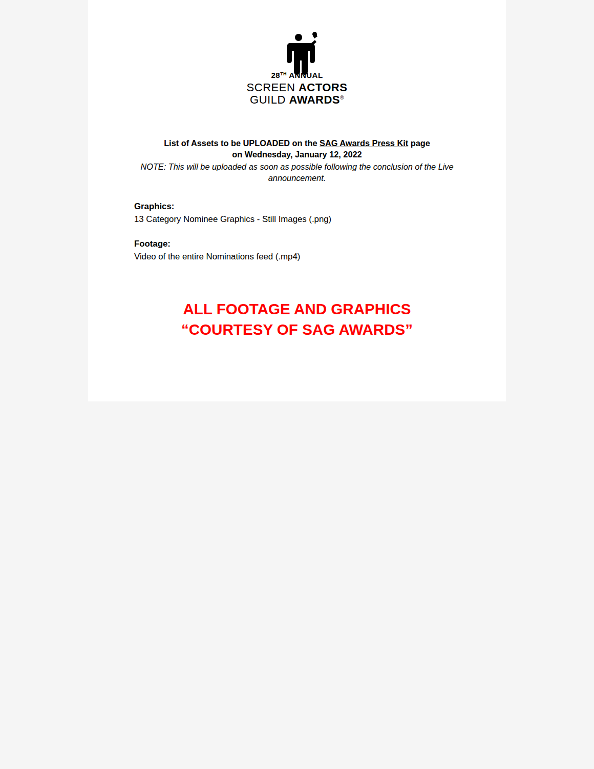28TH ANNUAL SCREEN ACTORS GUILD AWARDS®
List of Assets to be UPLOADED on the SAG Awards Press Kit page
on Wednesday, January 12, 2022
NOTE: This will be uploaded as soon as possible following the conclusion of the Live announcement.
Graphics:
13 Category Nominee Graphics - Still Images (.png)
Footage:
Video of the entire Nominations feed (.mp4)
ALL FOOTAGE AND GRAPHICS “COURTESY OF SAG AWARDS”